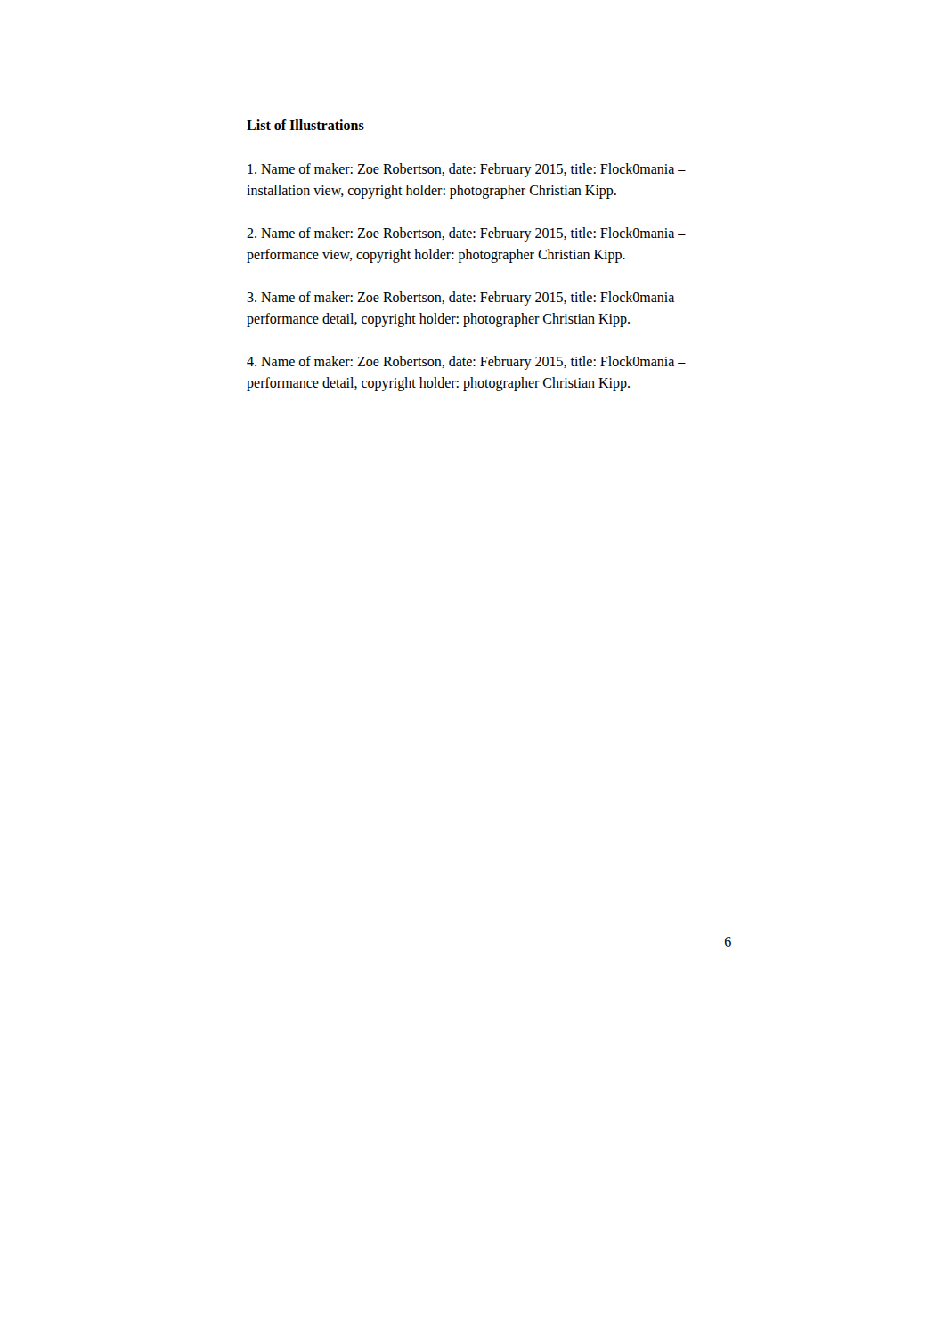List of Illustrations
1. Name of maker: Zoe Robertson, date: February 2015, title: Flock0mania – installation view, copyright holder: photographer Christian Kipp.
2. Name of maker: Zoe Robertson, date: February 2015, title: Flock0mania – performance view, copyright holder: photographer Christian Kipp.
3. Name of maker: Zoe Robertson, date: February 2015, title: Flock0mania – performance detail, copyright holder: photographer Christian Kipp.
4. Name of maker: Zoe Robertson, date: February 2015, title: Flock0mania – performance detail, copyright holder: photographer Christian Kipp.
6